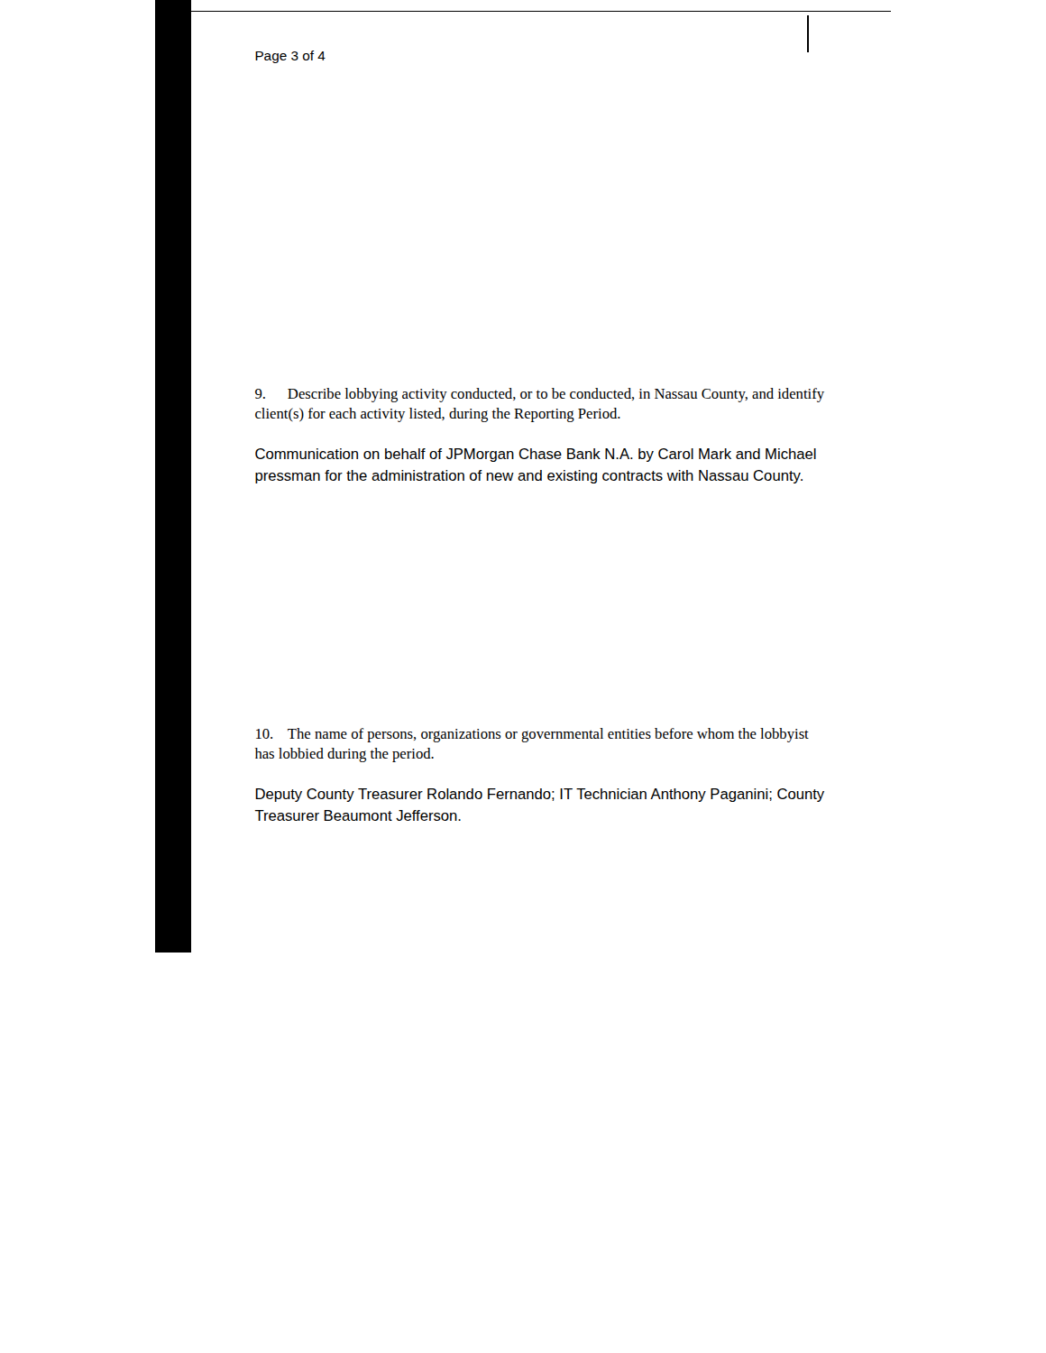Page 3 of 4
9. Describe lobbying activity conducted, or to be conducted, in Nassau County, and identify client(s) for each activity listed, during the Reporting Period.
Communication on behalf of JPMorgan Chase Bank N.A. by Carol Mark and Michael pressman for the administration of new and existing contracts with Nassau County.
10. The name of persons, organizations or governmental entities before whom the lobbyist has lobbied during the period.
Deputy County Treasurer Rolando Fernando; IT Technician Anthony Paganini; County Treasurer Beaumont Jefferson.